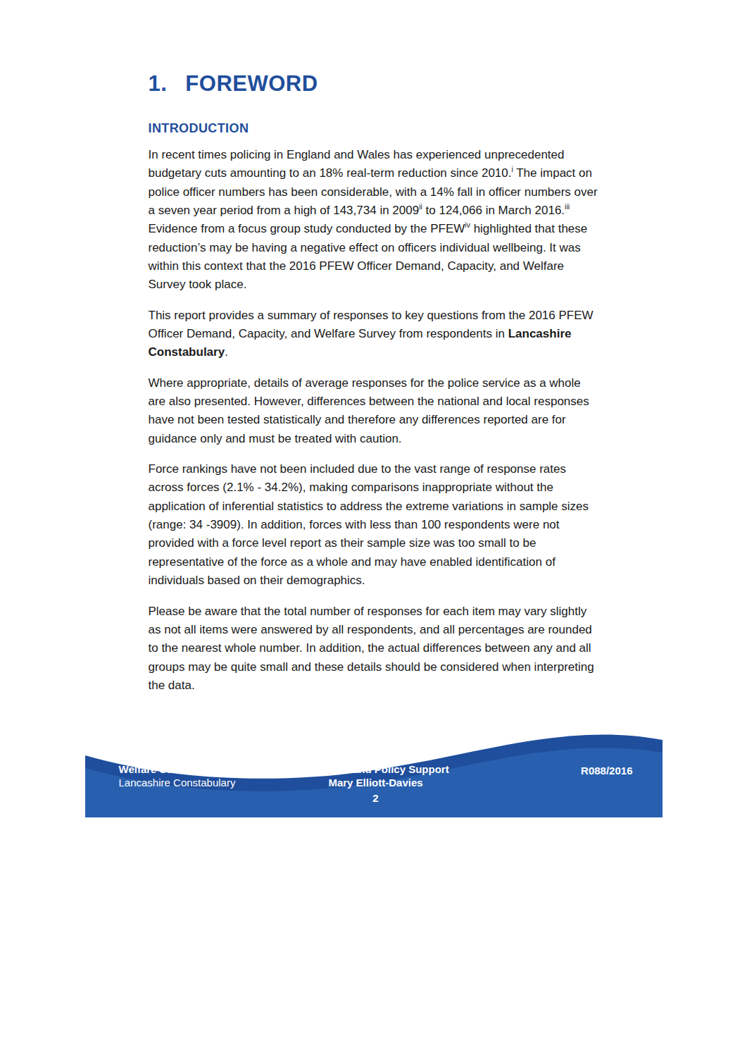1. FOREWORD
INTRODUCTION
In recent times policing in England and Wales has experienced unprecedented budgetary cuts amounting to an 18% real-term reduction since 2010.i The impact on police officer numbers has been considerable, with a 14% fall in officer numbers over a seven year period from a high of 143,734 in 2009ii to 124,066 in March 2016.iii Evidence from a focus group study conducted by the PFEWiv highlighted that these reduction’s may be having a negative effect on officers individual wellbeing. It was within this context that the 2016 PFEW Officer Demand, Capacity, and Welfare Survey took place.
This report provides a summary of responses to key questions from the 2016 PFEW Officer Demand, Capacity, and Welfare Survey from respondents in Lancashire Constabulary.
Where appropriate, details of average responses for the police service as a whole are also presented. However, differences between the national and local responses have not been tested statistically and therefore any differences reported are for guidance only and must be treated with caution.
Force rankings have not been included due to the vast range of response rates across forces (2.1% - 34.2%), making comparisons inappropriate without the application of inferential statistics to address the extreme variations in sample sizes (range: 34 -3909). In addition, forces with less than 100 respondents were not provided with a force level report as their sample size was too small to be representative of the force as a whole and may have enabled identification of individuals based on their demographics.
Please be aware that the total number of responses for each item may vary slightly as not all items were answered by all respondents, and all percentages are rounded to the nearest whole number. In addition, the actual differences between any and all groups may be quite small and these details should be considered when interpreting the data.
Welfare Survey 2016
Lancashire Constabulary
Research and Policy Support
Mary Elliott-Davies
2
R088/2016